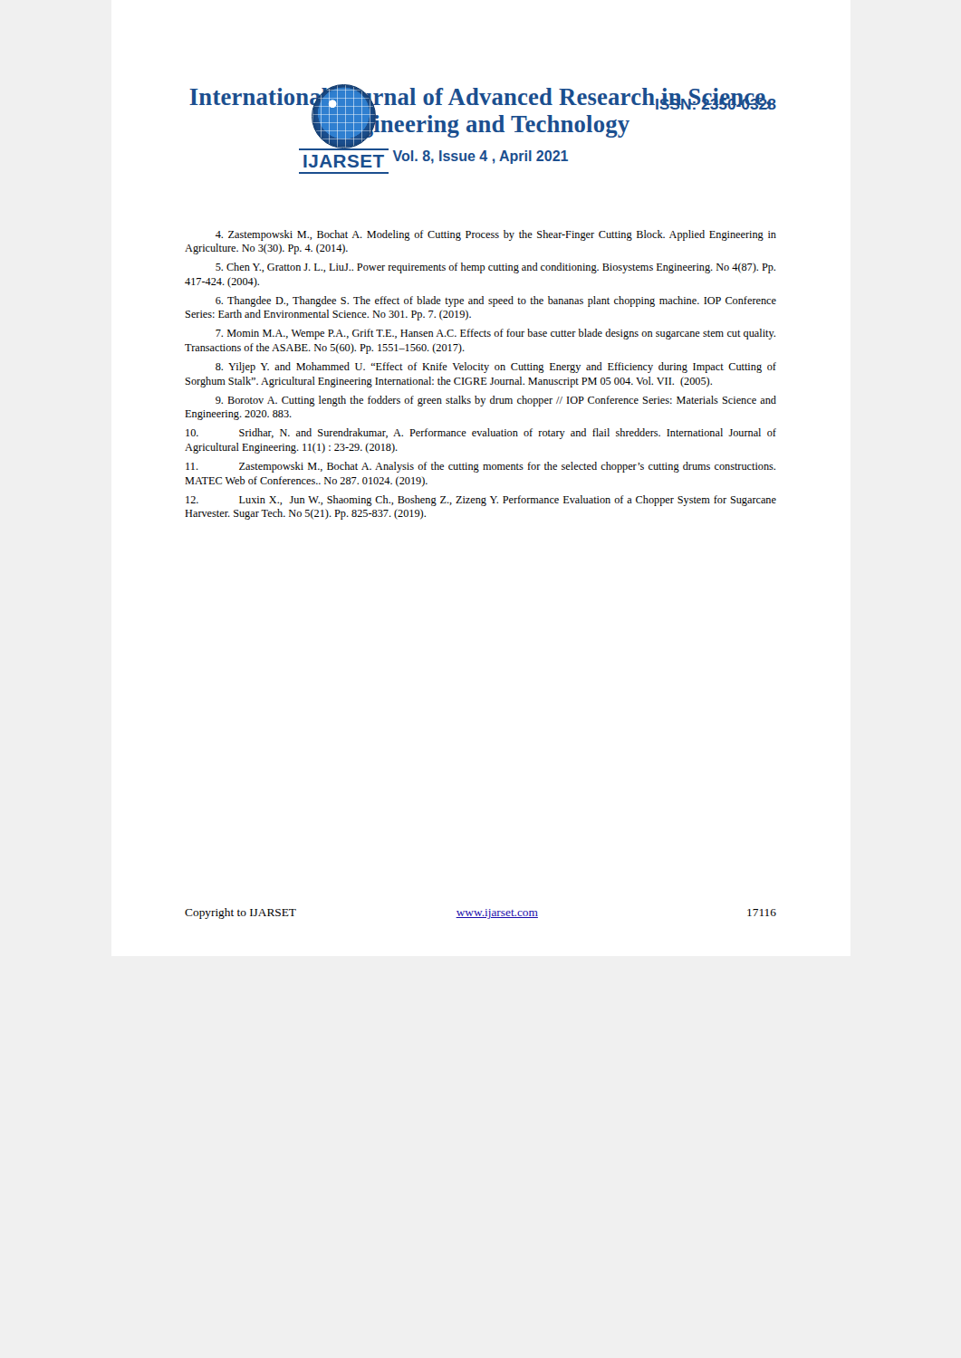ISSN: 2350-0328
IJARSET
International Journal of Advanced Research in Science,
Engineering and Technology
Vol. 8, Issue 4 , April 2021
4. Zastempowski M., Bochat A. Modeling of Cutting Process by the Shear-Finger Cutting Block. Applied Engineering in Agriculture. No 3(30). Pp. 4. (2014).
5. Chen Y., Gratton J. L., LiuJ.. Power requirements of hemp cutting and conditioning. Biosystems Engineering. No 4(87). Pp. 417-424. (2004).
6. Thangdee D., Thangdee S. The effect of blade type and speed to the bananas plant chopping machine. IOP Conference Series: Earth and Environmental Science. No 301. Pp. 7. (2019).
7. Momin M.A., Wempe P.A., Grift T.E., Hansen A.C. Effects of four base cutter blade designs on sugarcane stem cut quality. Transactions of the ASABE. No 5(60). Pp. 1551–1560. (2017).
8. Yiljep Y. and Mohammed U. “Effect of Knife Velocity on Cutting Energy and Efficiency during Impact Cutting of Sorghum Stalk”. Agricultural Engineering International: the CIGRE Journal. Manuscript PM 05 004. Vol. VII. (2005).
9. Borotov A. Cutting length the fodders of green stalks by drum chopper // IOP Conference Series: Materials Science and Engineering. 2020. 883.
10. Sridhar, N. and Surendrakumar, A. Performance evaluation of rotary and flail shredders. International Journal of Agricultural Engineering. 11(1) : 23-29. (2018).
11. Zastempowski M., Bochat A. Analysis of the cutting moments for the selected chopper’s cutting drums constructions. MATEC Web of Conferences.. No 287. 01024. (2019).
12. Luxin X., Jun W., Shaoming Ch., Bosheng Z., Zizeng Y. Performance Evaluation of a Chopper System for Sugarcane Harvester. Sugar Tech. No 5(21). Pp. 825-837. (2019).
Copyright to IJARSET
www.ijarset.com
17116